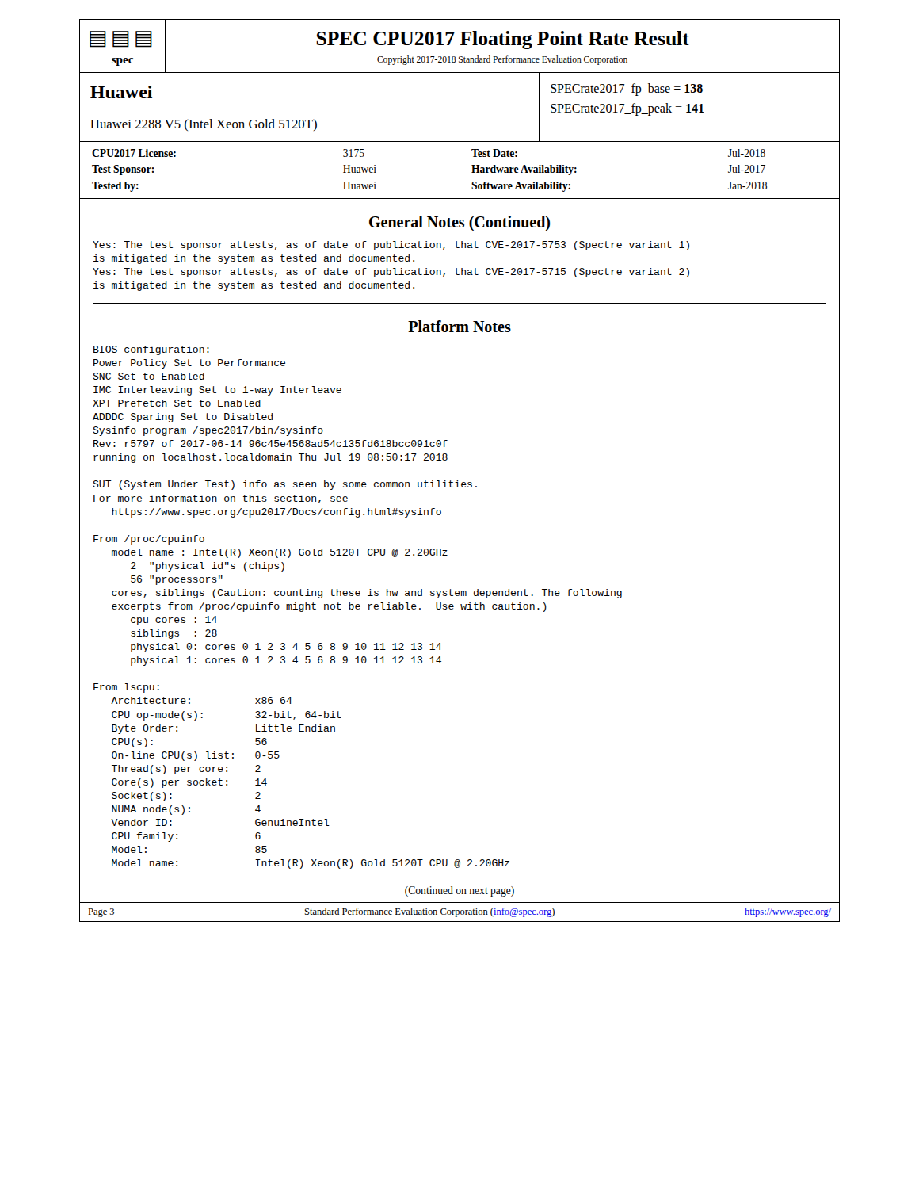▤▤▤
spec
SPEC CPU2017 Floating Point Rate Result
Copyright 2017-2018 Standard Performance Evaluation Corporation
Huawei
Huawei 2288 V5 (Intel Xeon Gold 5120T)
SPECrate2017_fp_base = 138
SPECrate2017_fp_peak = 141
| CPU2017 License: | 3175 |
| Test Sponsor: | Huawei |
| Tested by: | Huawei |
| Test Date: | Jul-2018 |
| Hardware Availability: | Jul-2017 |
| Software Availability: | Jan-2018 |
General Notes (Continued)
Yes: The test sponsor attests, as of date of publication, that CVE-2017-5753 (Spectre variant 1)
is mitigated in the system as tested and documented.
Yes: The test sponsor attests, as of date of publication, that CVE-2017-5715 (Spectre variant 2)
is mitigated in the system as tested and documented.
Platform Notes
BIOS configuration:
Power Policy Set to Performance
SNC Set to Enabled
IMC Interleaving Set to 1-way Interleave
XPT Prefetch Set to Enabled
ADDDC Sparing Set to Disabled
Sysinfo program /spec2017/bin/sysinfo
Rev: r5797 of 2017-06-14 96c45e4568ad54c135fd618bcc091c0f
running on localhost.localdomain Thu Jul 19 08:50:17 2018

SUT (System Under Test) info as seen by some common utilities.
For more information on this section, see
   https://www.spec.org/cpu2017/Docs/config.html#sysinfo

From /proc/cpuinfo
   model name : Intel(R) Xeon(R) Gold 5120T CPU @ 2.20GHz
      2  "physical id"s (chips)
      56 "processors"
   cores, siblings (Caution: counting these is hw and system dependent. The following
   excerpts from /proc/cpuinfo might not be reliable.  Use with caution.)
      cpu cores : 14
      siblings  : 28
      physical 0: cores 0 1 2 3 4 5 6 8 9 10 11 12 13 14
      physical 1: cores 0 1 2 3 4 5 6 8 9 10 11 12 13 14

From lscpu:
   Architecture:          x86_64
   CPU op-mode(s):        32-bit, 64-bit
   Byte Order:            Little Endian
   CPU(s):                56
   On-line CPU(s) list:   0-55
   Thread(s) per core:    2
   Core(s) per socket:    14
   Socket(s):             2
   NUMA node(s):          4
   Vendor ID:             GenuineIntel
   CPU family:            6
   Model:                 85
   Model name:            Intel(R) Xeon(R) Gold 5120T CPU @ 2.20GHz
(Continued on next page)
Page 3 Standard Performance Evaluation Corporation (info@spec.org) https://www.spec.org/